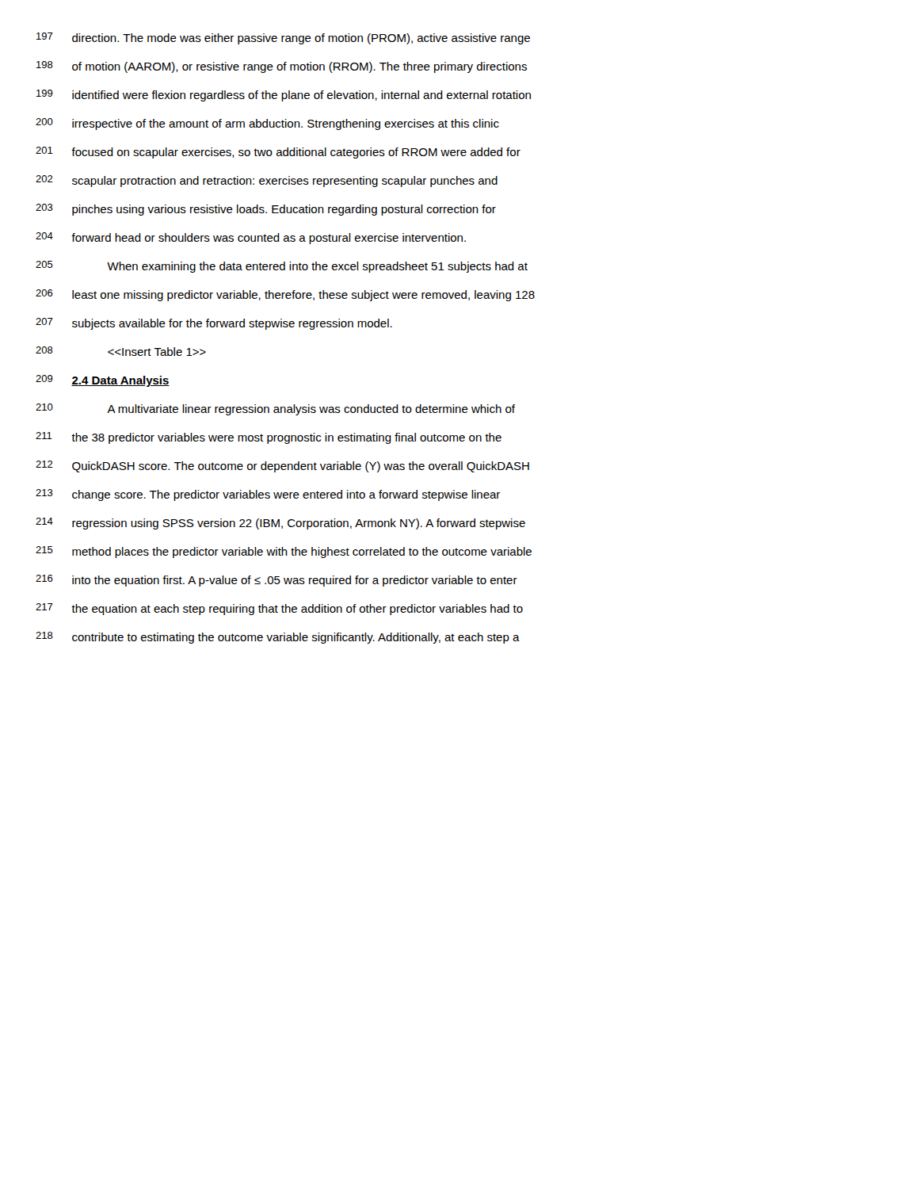197 direction. The mode was either passive range of motion (PROM), active assistive range
198 of motion (AAROM), or resistive range of motion (RROM). The three primary directions
199 identified were flexion regardless of the plane of elevation, internal and external rotation
200 irrespective of the amount of arm abduction. Strengthening exercises at this clinic
201 focused on scapular exercises, so two additional categories of RROM were added for
202 scapular protraction and retraction: exercises representing scapular punches and
203 pinches using various resistive loads. Education regarding postural correction for
204 forward head or shoulders was counted as a postural exercise intervention.
205 When examining the data entered into the excel spreadsheet 51 subjects had at
206 least one missing predictor variable, therefore, these subject were removed, leaving 128
207 subjects available for the forward stepwise regression model.
208 <<Insert Table 1>>
209
2.4 Data Analysis
210 A multivariate linear regression analysis was conducted to determine which of
211 the 38 predictor variables were most prognostic in estimating final outcome on the
212 QuickDASH score. The outcome or dependent variable (Y) was the overall QuickDASH
213 change score. The predictor variables were entered into a forward stepwise linear
214 regression using SPSS version 22 (IBM, Corporation, Armonk NY). A forward stepwise
215 method places the predictor variable with the highest correlated to the outcome variable
216 into the equation first. A p-value of ≤ .05 was required for a predictor variable to enter
217 the equation at each step requiring that the addition of other predictor variables had to
218 contribute to estimating the outcome variable significantly. Additionally, at each step a